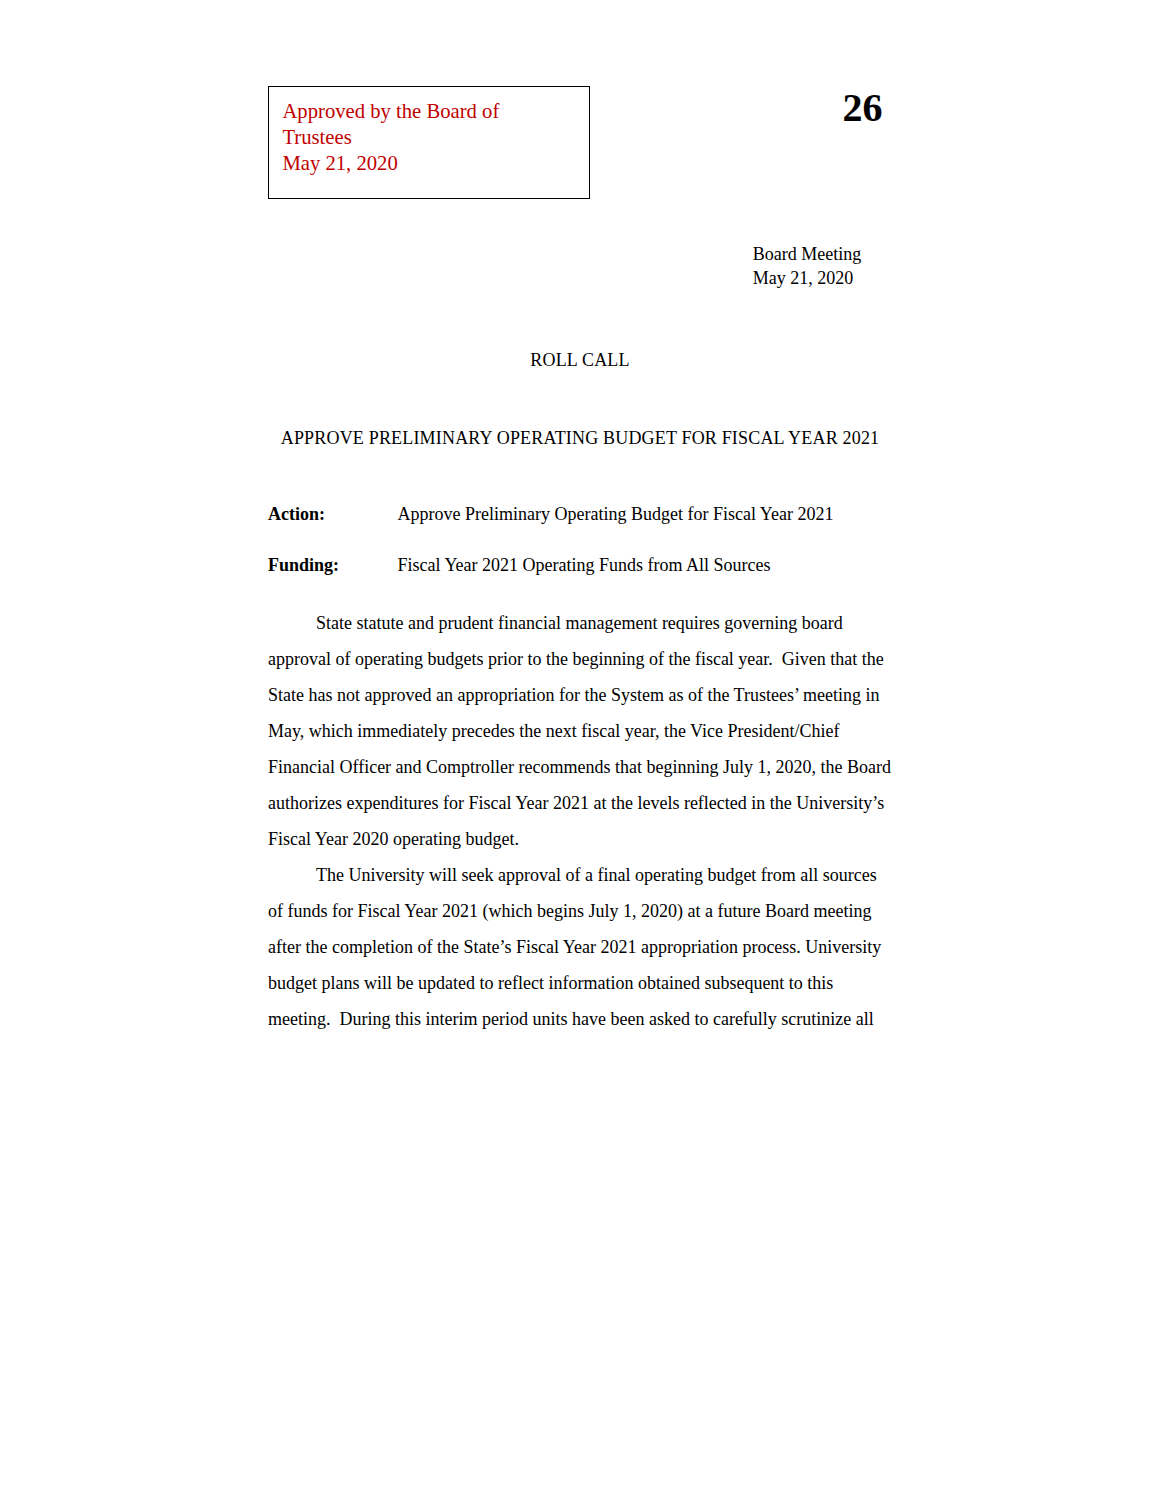Approved by the Board of Trustees
May 21, 2020
26
Board Meeting
May 21, 2020
ROLL CALL
APPROVE PRELIMINARY OPERATING BUDGET FOR FISCAL YEAR 2021
Action:
Approve Preliminary Operating Budget for Fiscal Year 2021
Funding:
Fiscal Year 2021 Operating Funds from All Sources
State statute and prudent financial management requires governing board approval of operating budgets prior to the beginning of the fiscal year. Given that the State has not approved an appropriation for the System as of the Trustees’ meeting in May, which immediately precedes the next fiscal year, the Vice President/Chief Financial Officer and Comptroller recommends that beginning July 1, 2020, the Board authorizes expenditures for Fiscal Year 2021 at the levels reflected in the University’s Fiscal Year 2020 operating budget.
The University will seek approval of a final operating budget from all sources of funds for Fiscal Year 2021 (which begins July 1, 2020) at a future Board meeting after the completion of the State’s Fiscal Year 2021 appropriation process. University budget plans will be updated to reflect information obtained subsequent to this meeting. During this interim period units have been asked to carefully scrutinize all